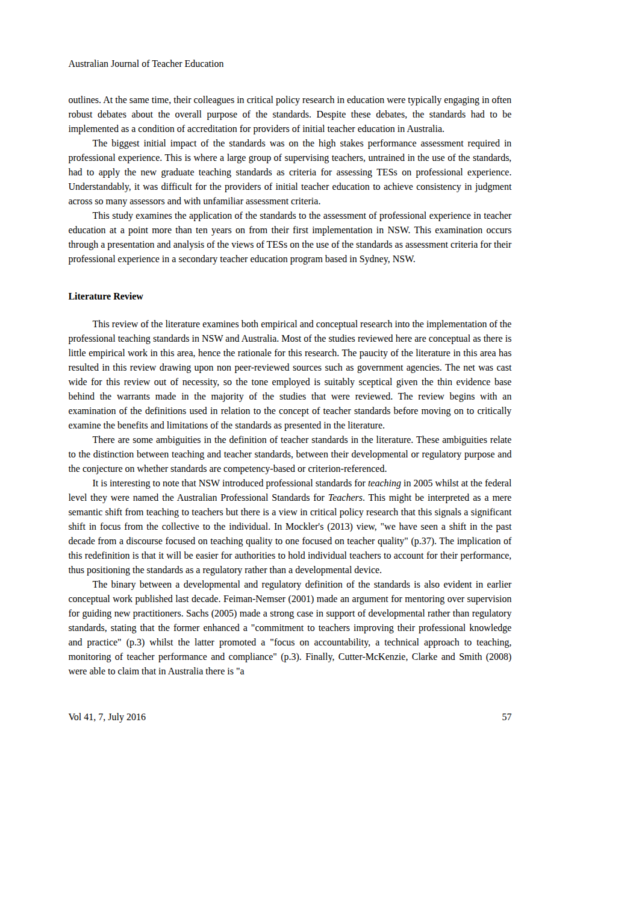Australian Journal of Teacher Education
outlines. At the same time, their colleagues in critical policy research in education were typically engaging in often robust debates about the overall purpose of the standards. Despite these debates, the standards had to be implemented as a condition of accreditation for providers of initial teacher education in Australia.
The biggest initial impact of the standards was on the high stakes performance assessment required in professional experience. This is where a large group of supervising teachers, untrained in the use of the standards, had to apply the new graduate teaching standards as criteria for assessing TESs on professional experience. Understandably, it was difficult for the providers of initial teacher education to achieve consistency in judgment across so many assessors and with unfamiliar assessment criteria.
This study examines the application of the standards to the assessment of professional experience in teacher education at a point more than ten years on from their first implementation in NSW. This examination occurs through a presentation and analysis of the views of TESs on the use of the standards as assessment criteria for their professional experience in a secondary teacher education program based in Sydney, NSW.
Literature Review
This review of the literature examines both empirical and conceptual research into the implementation of the professional teaching standards in NSW and Australia. Most of the studies reviewed here are conceptual as there is little empirical work in this area, hence the rationale for this research. The paucity of the literature in this area has resulted in this review drawing upon non peer-reviewed sources such as government agencies. The net was cast wide for this review out of necessity, so the tone employed is suitably sceptical given the thin evidence base behind the warrants made in the majority of the studies that were reviewed. The review begins with an examination of the definitions used in relation to the concept of teacher standards before moving on to critically examine the benefits and limitations of the standards as presented in the literature.
There are some ambiguities in the definition of teacher standards in the literature. These ambiguities relate to the distinction between teaching and teacher standards, between their developmental or regulatory purpose and the conjecture on whether standards are competency-based or criterion-referenced.
It is interesting to note that NSW introduced professional standards for teaching in 2005 whilst at the federal level they were named the Australian Professional Standards for Teachers. This might be interpreted as a mere semantic shift from teaching to teachers but there is a view in critical policy research that this signals a significant shift in focus from the collective to the individual. In Mockler's (2013) view, "we have seen a shift in the past decade from a discourse focused on teaching quality to one focused on teacher quality" (p.37). The implication of this redefinition is that it will be easier for authorities to hold individual teachers to account for their performance, thus positioning the standards as a regulatory rather than a developmental device.
The binary between a developmental and regulatory definition of the standards is also evident in earlier conceptual work published last decade. Feiman-Nemser (2001) made an argument for mentoring over supervision for guiding new practitioners. Sachs (2005) made a strong case in support of developmental rather than regulatory standards, stating that the former enhanced a "commitment to teachers improving their professional knowledge and practice" (p.3) whilst the latter promoted a "focus on accountability, a technical approach to teaching, monitoring of teacher performance and compliance" (p.3). Finally, Cutter-McKenzie, Clarke and Smith (2008) were able to claim that in Australia there is "a
Vol 41, 7, July 2016 57